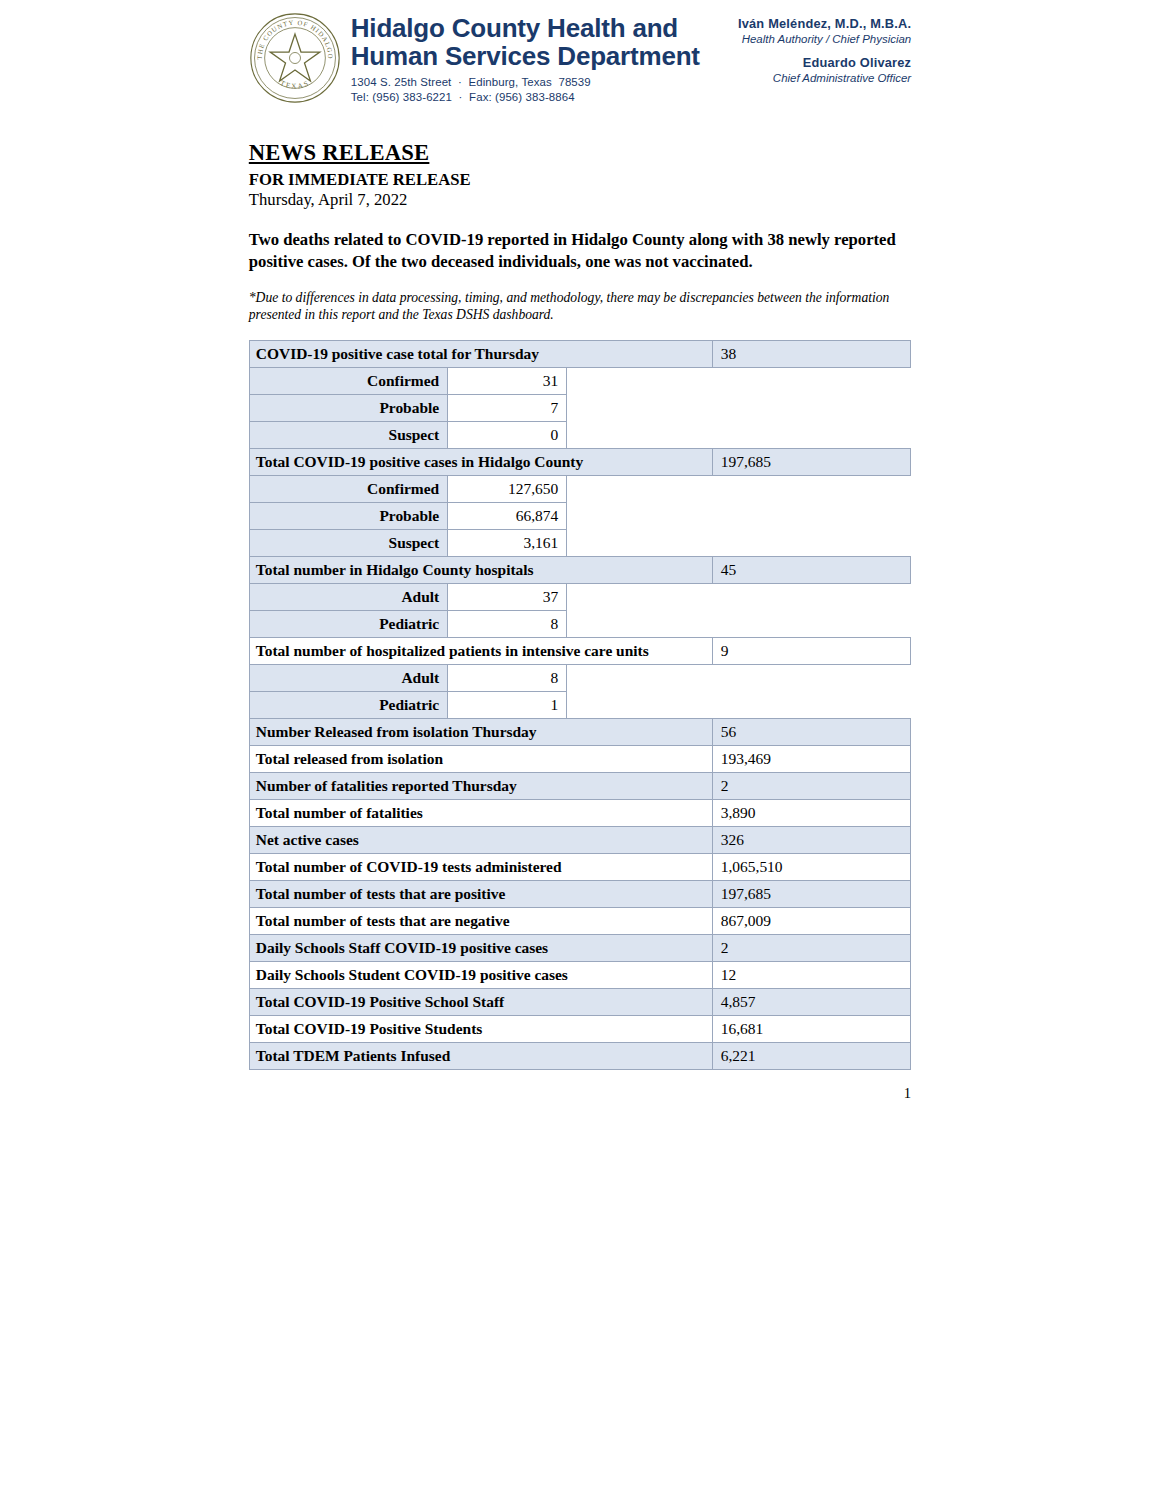THE COUNTY OF HIDALGO TEXAS
Hidalgo County Health and
Human Services Department
1304 S. 25th Street · Edinburg, Texas 78539
Tel: (956) 383-6221 · Fax: (956) 383-8864
Iván Meléndez, M.D., M.B.A.
Health Authority / Chief Physician
Eduardo Olivarez
Chief Administrative Officer
NEWS RELEASE
FOR IMMEDIATE RELEASE
Thursday, April 7, 2022
Two deaths related to COVID-19 reported in Hidalgo County along with 38 newly reported positive cases. Of the two deceased individuals, one was not vaccinated.
*Due to differences in data processing, timing, and methodology, there may be discrepancies between the information presented in this report and the Texas DSHS dashboard.
| COVID-19 positive case total for Thursday | 38 |
| Confirmed | 31 | | | |
| Probable | 7 | | | |
| Suspect | 0 | | | |
| Total COVID-19 positive cases in Hidalgo County | 197,685 |
| Confirmed | 127,650 | | | |
| Probable | 66,874 | | | |
| Suspect | 3,161 | | | |
| Total number in Hidalgo County hospitals | 45 |
| Adult | 37 | | | |
| Pediatric | 8 | | | |
| Total number of hospitalized patients in intensive care units | 9 |
| Adult | 8 | | | |
| Pediatric | 1 | | | |
| Number Released from isolation Thursday | 56 |
| Total released from isolation | 193,469 |
| Number of fatalities reported Thursday | 2 |
| Total number of fatalities | 3,890 |
| Net active cases | 326 |
| Total number of COVID-19 tests administered | 1,065,510 |
| Total number of tests that are positive | 197,685 |
| Total number of tests that are negative | 867,009 |
| Daily Schools Staff COVID-19 positive cases | 2 |
| Daily Schools Student COVID-19 positive cases | 12 |
| Total COVID-19 Positive School Staff | 4,857 |
| Total COVID-19 Positive Students | 16,681 |
| Total TDEM Patients Infused | 6,221 |
1